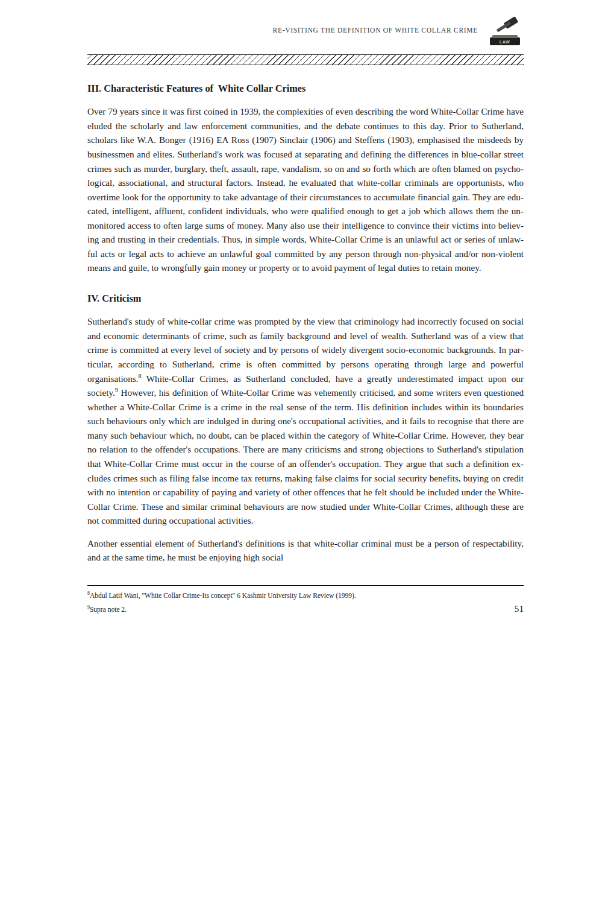Re-visiting the Definition of White Collar Crime
LAW
III. Characteristic Features of White Collar Crimes
Over 79 years since it was first coined in 1939, the complexities of even describing the word White-Collar Crime have eluded the scholarly and law enforcement communities, and the debate continues to this day. Prior to Sutherland, scholars like W.A. Bonger (1916) EA Ross (1907) Sinclair (1906) and Steffens (1903), emphasised the misdeeds by businessmen and elites. Sutherland's work was focused at separating and defining the differences in blue-collar street crimes such as murder, burglary, theft, assault, rape, vandalism, so on and so forth which are often blamed on psychological, associational, and structural factors. Instead, he evaluated that white-collar criminals are opportunists, who overtime look for the opportunity to take advantage of their circumstances to accumulate financial gain. They are educated, intelligent, affluent, confident individuals, who were qualified enough to get a job which allows them the unmonitored access to often large sums of money. Many also use their intelligence to convince their victims into believing and trusting in their credentials. Thus, in simple words, White-Collar Crime is an unlawful act or series of unlawful acts or legal acts to achieve an unlawful goal committed by any person through non-physical and/or non-violent means and guile, to wrongfully gain money or property or to avoid payment of legal duties to retain money.
IV. Criticism
Sutherland's study of white-collar crime was prompted by the view that criminology had incorrectly focused on social and economic determinants of crime, such as family background and level of wealth. Sutherland was of a view that crime is committed at every level of society and by persons of widely divergent socio-economic backgrounds. In particular, according to Sutherland, crime is often committed by persons operating through large and powerful organisations.8 White-Collar Crimes, as Sutherland concluded, have a greatly underestimated impact upon our society.9 However, his definition of White-Collar Crime was vehemently criticised, and some writers even questioned whether a White-Collar Crime is a crime in the real sense of the term. His definition includes within its boundaries such behaviours only which are indulged in during one's occupational activities, and it fails to recognise that there are many such behaviour which, no doubt, can be placed within the category of White-Collar Crime. However, they bear no relation to the offender's occupations. There are many criticisms and strong objections to Sutherland's stipulation that White-Collar Crime must occur in the course of an offender's occupation. They argue that such a definition excludes crimes such as filing false income tax returns, making false claims for social security benefits, buying on credit with no intention or capability of paying and variety of other offences that he felt should be included under the White-Collar Crime. These and similar criminal behaviours are now studied under White-Collar Crimes, although these are not committed during occupational activities.
Another essential element of Sutherland's definitions is that white-collar criminal must be a person of respectability, and at the same time, he must be enjoying high social
8Abdul Latif Wani, "White Collar Crime-Its concept" 6 Kashmir University Law Review (1999).
9Supra note 2.
51